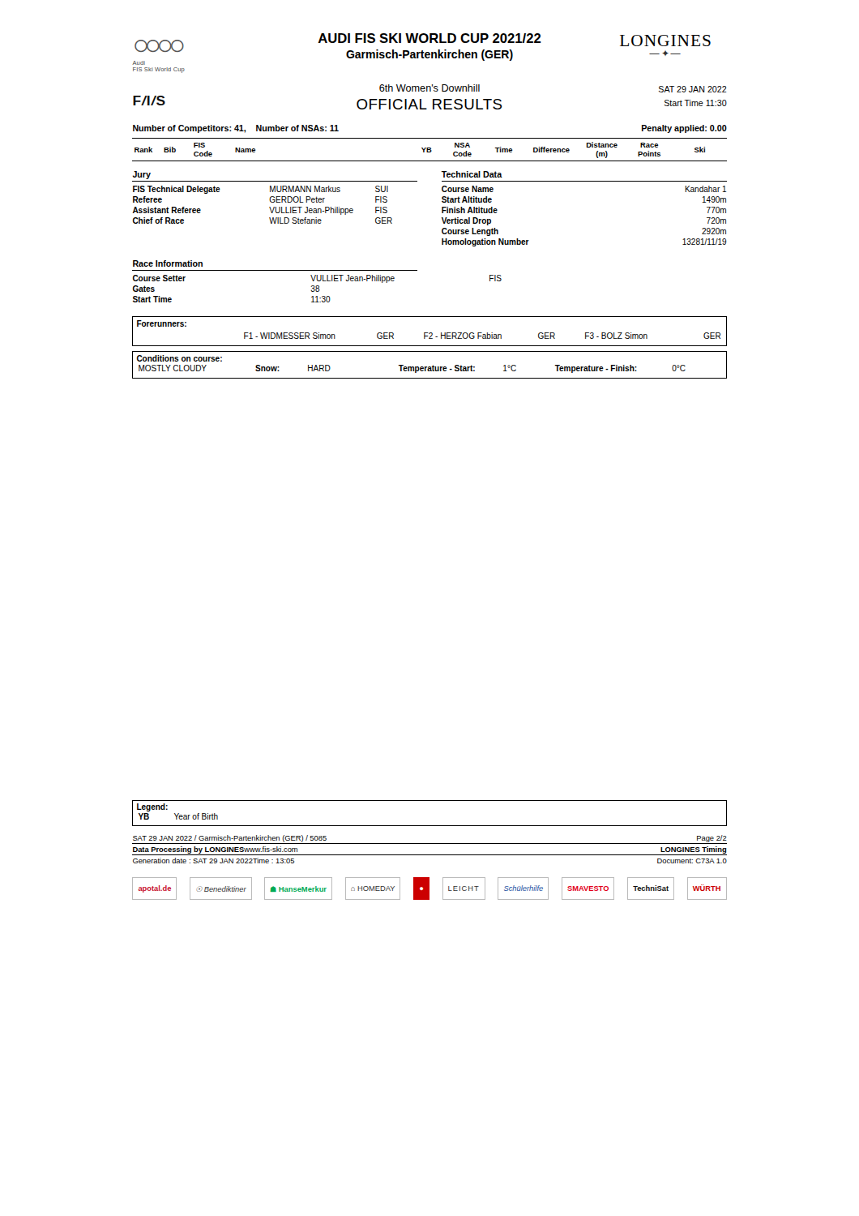○○○○
Audi
FIS Ski World Cup
LONGINES
—✦—
AUDI FIS SKI WORLD CUP 2021/22
Garmisch-Partenkirchen (GER)
F/I/S
SAT 29 JAN 2022
Start Time 11:30
6th Women's Downhill
OFFICIAL RESULTS
Number of Competitors: 41, Number of NSAs: 11 Penalty applied: 0.00
| Rank | Bib | FIS Code | Name | YB | NSA Code | Time | Difference | Distance (m) | Race Points | Ski |
Jury
| FIS Technical Delegate | MURMANN Markus | SUI |
| Referee | GERDOL Peter | FIS |
| Assistant Referee | VULLIET Jean-Philippe | FIS |
| Chief of Race | WILD Stefanie | GER |
Technical Data
| Course Name | Kandahar 1 |
| Start Altitude | 1490m |
| Finish Altitude | 770m |
| Vertical Drop | 720m |
| Course Length | 2920m |
| Homologation Number | 13281/11/19 |
Race Information
| Course Setter | VULLIET Jean-Philippe | FIS |
| Gates | 38 | |
| Start Time | 11:30 | |
Forerunners:
| | F1 - WIDMESSER Simon | GER | F2 - HERZOG Fabian | GER | F3 - BOLZ Simon | GER |
Conditions on course:
| MOSTLY CLOUDY | Snow: | HARD | Temperature - Start: | 1°C | Temperature - Finish: | 0°C |
Legend:
| YB | Year of Birth |
SAT 29 JAN 2022 / Garmisch-Partenkirchen (GER) / 5085 Page 2/2
Data Processing by LONGINES www.fis-ski.com LONGINES Timing
Generation date : SAT 29 JAN 2022 Time : 13:05 Document: C73A 1.0
apotal.de
☉ Benediktiner
☗ HanseMerkur
⌂ HOMEDAY
●
LEICHT
Schülerhilfe
SMAVESTO
TechniSat
WÜRTH